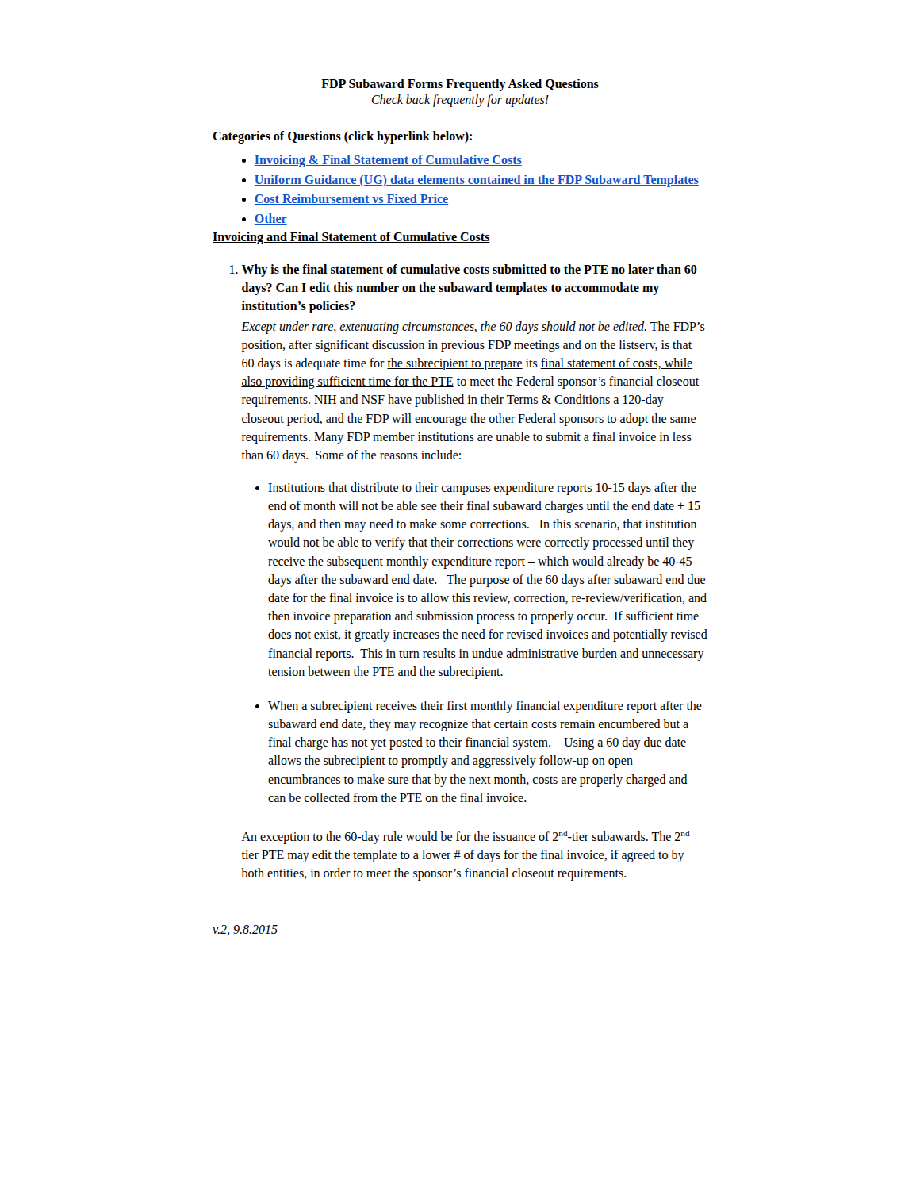FDP Subaward Forms Frequently Asked Questions
Check back frequently for updates!
Categories of Questions (click hyperlink below):
Invoicing & Final Statement of Cumulative Costs
Uniform Guidance (UG) data elements contained in the FDP Subaward Templates
Cost Reimbursement vs Fixed Price
Other
Invoicing and Final Statement of Cumulative Costs
Why is the final statement of cumulative costs submitted to the PTE no later than 60 days? Can I edit this number on the subaward templates to accommodate my institution’s policies?
Except under rare, extenuating circumstances, the 60 days should not be edited. The FDP’s position, after significant discussion in previous FDP meetings and on the listserv, is that 60 days is adequate time for the subrecipient to prepare its final statement of costs, while also providing sufficient time for the PTE to meet the Federal sponsor’s financial closeout requirements. NIH and NSF have published in their Terms & Conditions a 120-day closeout period, and the FDP will encourage the other Federal sponsors to adopt the same requirements. Many FDP member institutions are unable to submit a final invoice in less than 60 days. Some of the reasons include:
Institutions that distribute to their campuses expenditure reports 10-15 days after the end of month will not be able see their final subaward charges until the end date + 15 days, and then may need to make some corrections. In this scenario, that institution would not be able to verify that their corrections were correctly processed until they receive the subsequent monthly expenditure report – which would already be 40-45 days after the subaward end date. The purpose of the 60 days after subaward end due date for the final invoice is to allow this review, correction, re-review/verification, and then invoice preparation and submission process to properly occur. If sufficient time does not exist, it greatly increases the need for revised invoices and potentially revised financial reports. This in turn results in undue administrative burden and unnecessary tension between the PTE and the subrecipient.
When a subrecipient receives their first monthly financial expenditure report after the subaward end date, they may recognize that certain costs remain encumbered but a final charge has not yet posted to their financial system. Using a 60 day due date allows the subrecipient to promptly and aggressively follow-up on open encumbrances to make sure that by the next month, costs are properly charged and can be collected from the PTE on the final invoice.
An exception to the 60-day rule would be for the issuance of 2nd-tier subawards. The 2nd tier PTE may edit the template to a lower # of days for the final invoice, if agreed to by both entities, in order to meet the sponsor’s financial closeout requirements.
v.2, 9.8.2015